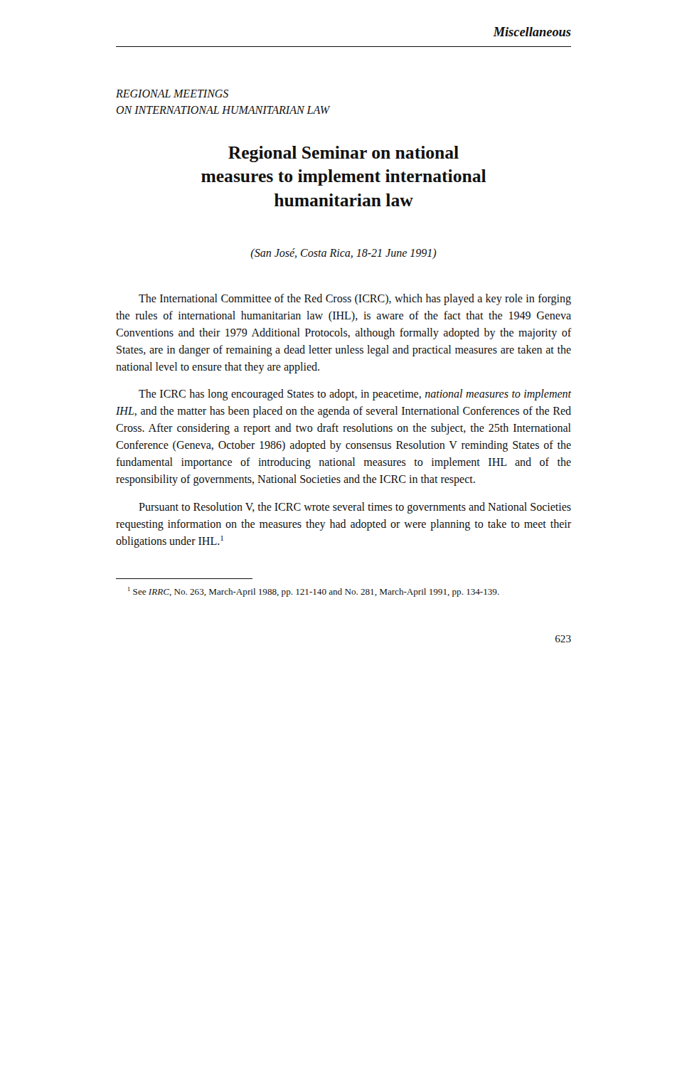Miscellaneous
REGIONAL MEETINGS
ON INTERNATIONAL HUMANITARIAN LAW
Regional Seminar on national
measures to implement international
humanitarian law
(San José, Costa Rica, 18-21 June 1991)
The International Committee of the Red Cross (ICRC), which has played a key role in forging the rules of international humanitarian law (IHL), is aware of the fact that the 1949 Geneva Conventions and their 1979 Additional Protocols, although formally adopted by the majority of States, are in danger of remaining a dead letter unless legal and practical measures are taken at the national level to ensure that they are applied.
The ICRC has long encouraged States to adopt, in peacetime, national measures to implement IHL, and the matter has been placed on the agenda of several International Conferences of the Red Cross. After considering a report and two draft resolutions on the subject, the 25th International Conference (Geneva, October 1986) adopted by consensus Resolution V reminding States of the fundamental importance of introducing national measures to implement IHL and of the responsibility of governments, National Societies and the ICRC in that respect.
Pursuant to Resolution V, the ICRC wrote several times to governments and National Societies requesting information on the measures they had adopted or were planning to take to meet their obligations under IHL.1
1 See IRRC, No. 263, March-April 1988, pp. 121-140 and No. 281, March-April 1991, pp. 134-139.
623